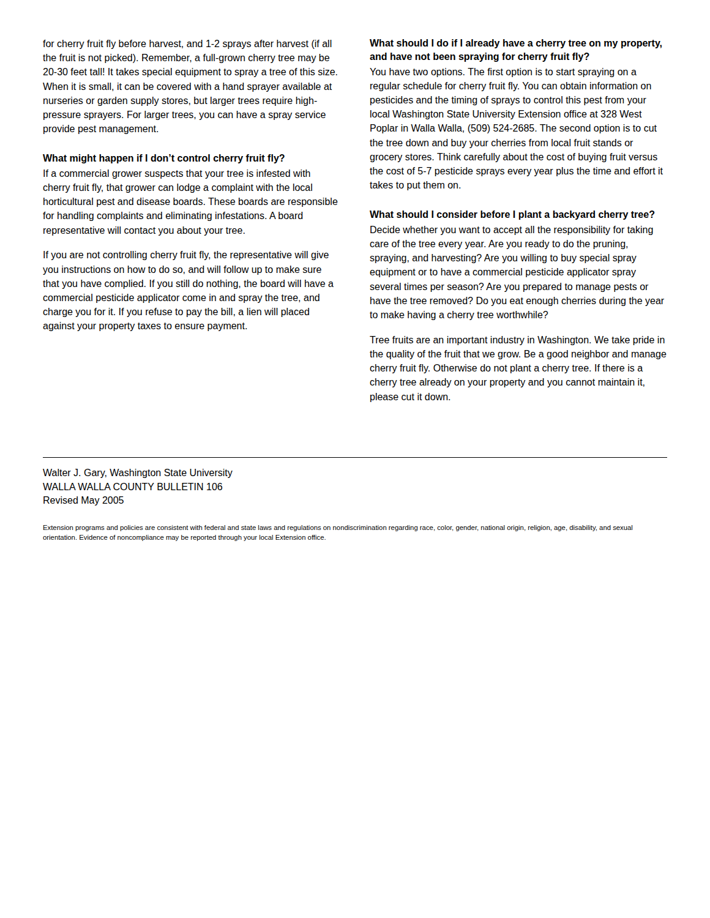for cherry fruit fly before harvest, and 1-2 sprays after harvest (if all the fruit is not picked). Remember, a full-grown cherry tree may be 20-30 feet tall! It takes special equipment to spray a tree of this size. When it is small, it can be covered with a hand sprayer available at nurseries or garden supply stores, but larger trees require high-pressure sprayers. For larger trees, you can have a spray service provide pest management.
What might happen if I don’t control cherry fruit fly?
If a commercial grower suspects that your tree is infested with cherry fruit fly, that grower can lodge a complaint with the local horticultural pest and disease boards. These boards are responsible for handling complaints and eliminating infestations. A board representative will contact you about your tree.
If you are not controlling cherry fruit fly, the representative will give you instructions on how to do so, and will follow up to make sure that you have complied. If you still do nothing, the board will have a commercial pesticide applicator come in and spray the tree, and charge you for it. If you refuse to pay the bill, a lien will placed against your property taxes to ensure payment.
What should I do if I already have a cherry tree on my property, and have not been spraying for cherry fruit fly?
You have two options. The first option is to start spraying on a regular schedule for cherry fruit fly. You can obtain information on pesticides and the timing of sprays to control this pest from your local Washington State University Extension office at 328 West Poplar in Walla Walla, (509) 524-2685. The second option is to cut the tree down and buy your cherries from local fruit stands or grocery stores. Think carefully about the cost of buying fruit versus the cost of 5-7 pesticide sprays every year plus the time and effort it takes to put them on.
What should I consider before I plant a backyard cherry tree?
Decide whether you want to accept all the responsibility for taking care of the tree every year. Are you ready to do the pruning, spraying, and harvesting? Are you willing to buy special spray equipment or to have a commercial pesticide applicator spray several times per season? Are you prepared to manage pests or have the tree removed? Do you eat enough cherries during the year to make having a cherry tree worthwhile?
Tree fruits are an important industry in Washington. We take pride in the quality of the fruit that we grow. Be a good neighbor and manage cherry fruit fly. Otherwise do not plant a cherry tree. If there is a cherry tree already on your property and you cannot maintain it, please cut it down.
Walter J. Gary, Washington State University
WALLA WALLA COUNTY BULLETIN 106
Revised May 2005
Extension programs and policies are consistent with federal and state laws and regulations on nondiscrimination regarding race, color, gender, national origin, religion, age, disability, and sexual orientation. Evidence of noncompliance may be reported through your local Extension office.